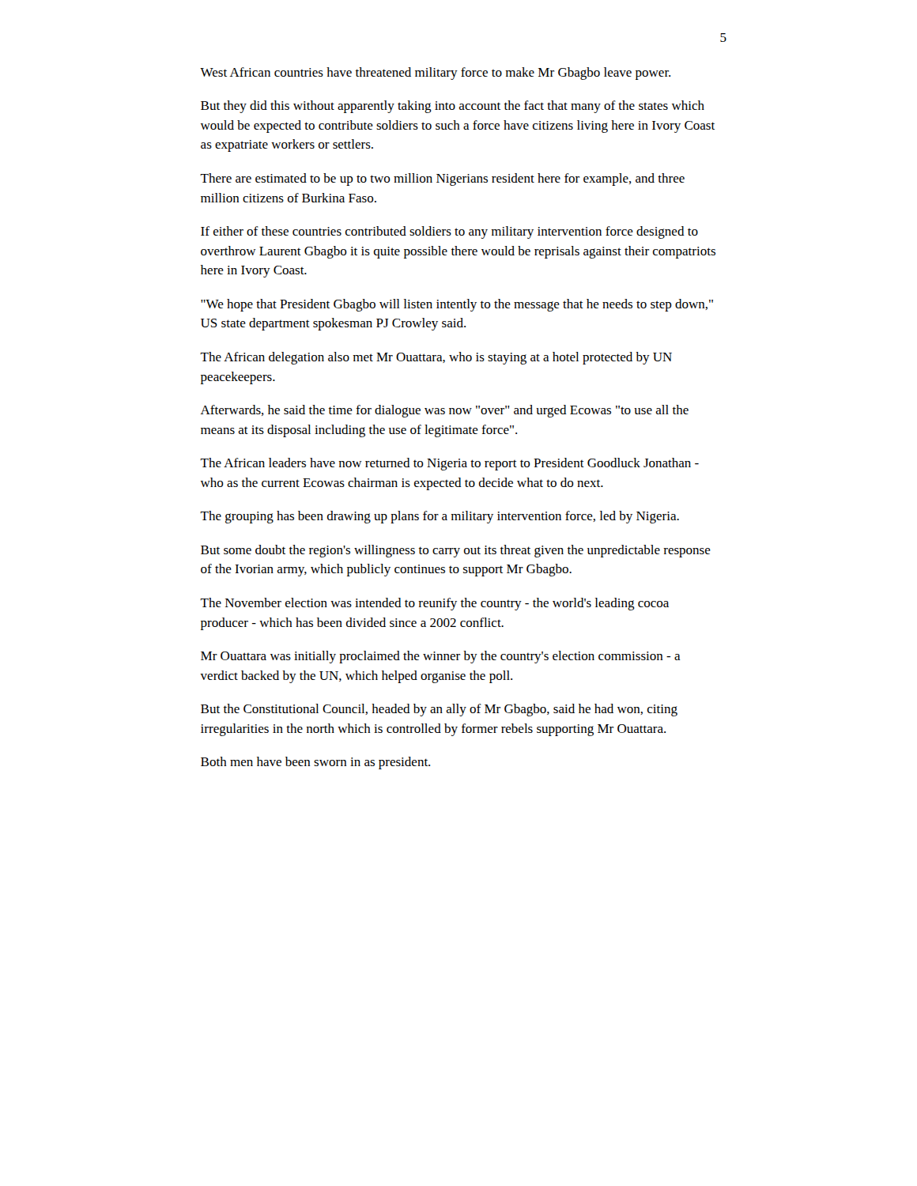5
West African countries have threatened military force to make Mr Gbagbo leave power.
But they did this without apparently taking into account the fact that many of the states which would be expected to contribute soldiers to such a force have citizens living here in Ivory Coast as expatriate workers or settlers.
There are estimated to be up to two million Nigerians resident here for example, and three million citizens of Burkina Faso.
If either of these countries contributed soldiers to any military intervention force designed to overthrow Laurent Gbagbo it is quite possible there would be reprisals against their compatriots here in Ivory Coast.
"We hope that President Gbagbo will listen intently to the message that he needs to step down," US state department spokesman PJ Crowley said.
The African delegation also met Mr Ouattara, who is staying at a hotel protected by UN peacekeepers.
Afterwards, he said the time for dialogue was now "over" and urged Ecowas "to use all the means at its disposal including the use of legitimate force".
The African leaders have now returned to Nigeria to report to President Goodluck Jonathan - who as the current Ecowas chairman is expected to decide what to do next.
The grouping has been drawing up plans for a military intervention force, led by Nigeria.
But some doubt the region's willingness to carry out its threat given the unpredictable response of the Ivorian army, which publicly continues to support Mr Gbagbo.
The November election was intended to reunify the country - the world's leading cocoa producer - which has been divided since a 2002 conflict.
Mr Ouattara was initially proclaimed the winner by the country's election commission - a verdict backed by the UN, which helped organise the poll.
But the Constitutional Council, headed by an ally of Mr Gbagbo, said he had won, citing irregularities in the north which is controlled by former rebels supporting Mr Ouattara.
Both men have been sworn in as president.